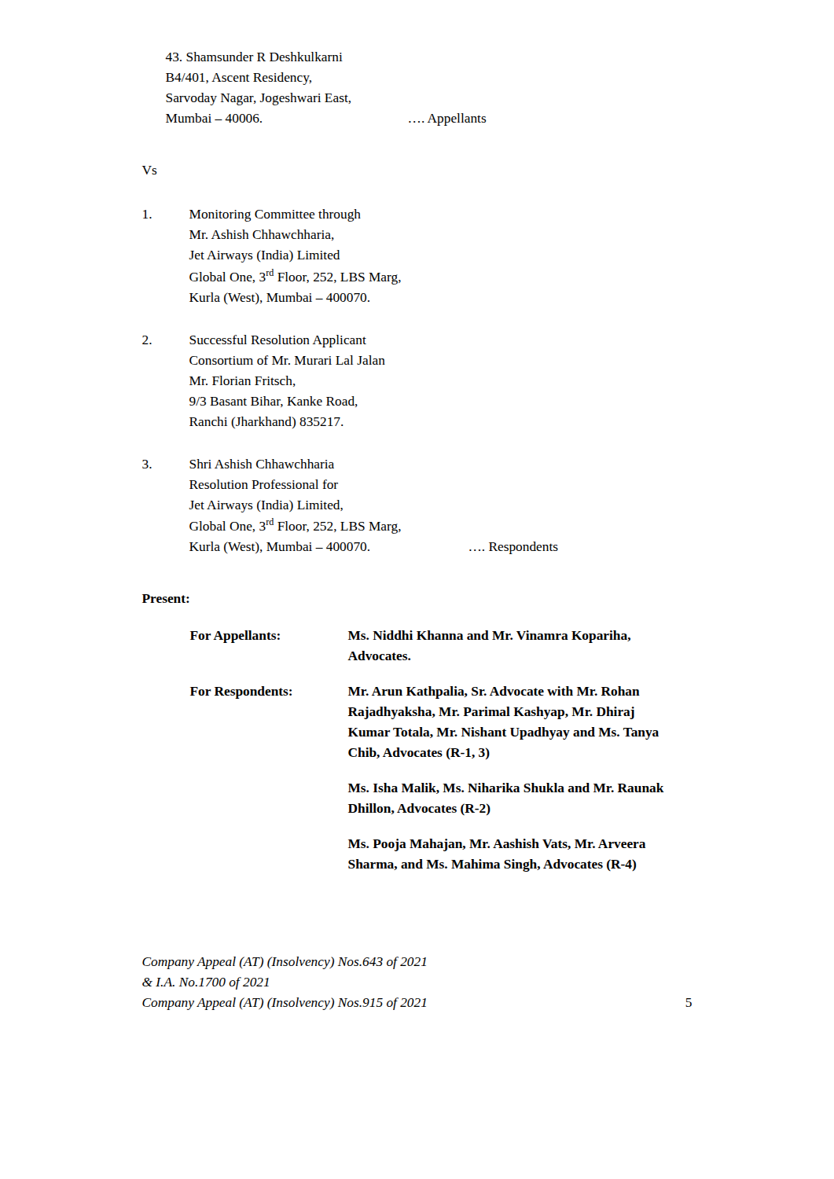43. Shamsunder R Deshkulkarni B4/401, Ascent Residency, Sarvoday Nagar, Jogeshwari East, Mumbai – 40006. …. Appellants
Vs
1.
Monitoring Committee through Mr. Ashish Chhawchharia, Jet Airways (India) Limited Global One, 3rd Floor, 252, LBS Marg, Kurla (West), Mumbai – 400070.
2.
Successful Resolution Applicant Consortium of Mr. Murari Lal Jalan Mr. Florian Fritsch, 9/3 Basant Bihar, Kanke Road, Ranchi (Jharkhand) 835217.
3.
Shri Ashish Chhawchharia Resolution Professional for Jet Airways (India) Limited, Global One, 3rd Floor, 252, LBS Marg, Kurla (West), Mumbai – 400070. …. Respondents
Present:
| For Appellants: | Ms. Niddhi Khanna and Mr. Vinamra Kopariha, Advocates. |
| For Respondents: | Mr. Arun Kathpalia, Sr. Advocate with Mr. Rohan Rajadhyaksha, Mr. Parimal Kashyap, Mr. Dhiraj Kumar Totala, Mr. Nishant Upadhyay and Ms. Tanya Chib, Advocates (R-1, 3) |
| | Ms. Isha Malik, Ms. Niharika Shukla and Mr. Raunak Dhillon, Advocates (R-2) |
| | Ms. Pooja Mahajan, Mr. Aashish Vats, Mr. Arveera Sharma, and Ms. Mahima Singh, Advocates (R-4) |
Company Appeal (AT) (Insolvency) Nos.643 of 2021 & I.A. No.1700 of 2021 Company Appeal (AT) (Insolvency) Nos.915 of 2021 5